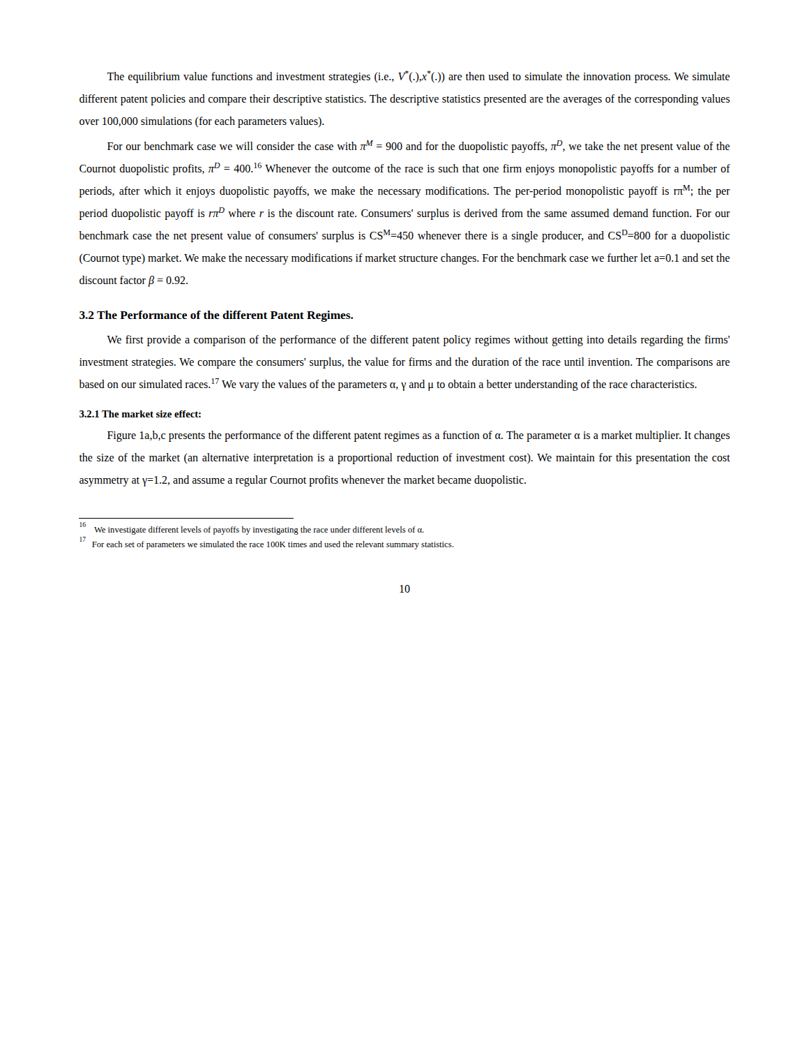The equilibrium value functions and investment strategies (i.e., V*(.),x*(.)) are then used to simulate the innovation process. We simulate different patent policies and compare their descriptive statistics. The descriptive statistics presented are the averages of the corresponding values over 100,000 simulations (for each parameters values).
For our benchmark case we will consider the case with πM = 900 and for the duopolistic payoffs, πD, we take the net present value of the Cournot duopolistic profits, πD = 400.16 Whenever the outcome of the race is such that one firm enjoys monopolistic payoffs for a number of periods, after which it enjoys duopolistic payoffs, we make the necessary modifications. The per-period monopolistic payoff is rπM; the per period duopolistic payoff is rπD where r is the discount rate. Consumers' surplus is derived from the same assumed demand function. For our benchmark case the net present value of consumers' surplus is CSM=450 whenever there is a single producer, and CSD=800 for a duopolistic (Cournot type) market. We make the necessary modifications if market structure changes. For the benchmark case we further let a=0.1 and set the discount factor β = 0.92.
3.2 The Performance of the different Patent Regimes.
We first provide a comparison of the performance of the different patent policy regimes without getting into details regarding the firms' investment strategies. We compare the consumers' surplus, the value for firms and the duration of the race until invention. The comparisons are based on our simulated races.17 We vary the values of the parameters α, γ and μ to obtain a better understanding of the race characteristics.
3.2.1 The market size effect:
Figure 1a,b,c presents the performance of the different patent regimes as a function of α. The parameter α is a market multiplier. It changes the size of the market (an alternative interpretation is a proportional reduction of investment cost). We maintain for this presentation the cost asymmetry at γ=1.2, and assume a regular Cournot profits whenever the market became duopolistic.
16 We investigate different levels of payoffs by investigating the race under different levels of α.
17 For each set of parameters we simulated the race 100K times and used the relevant summary statistics.
10